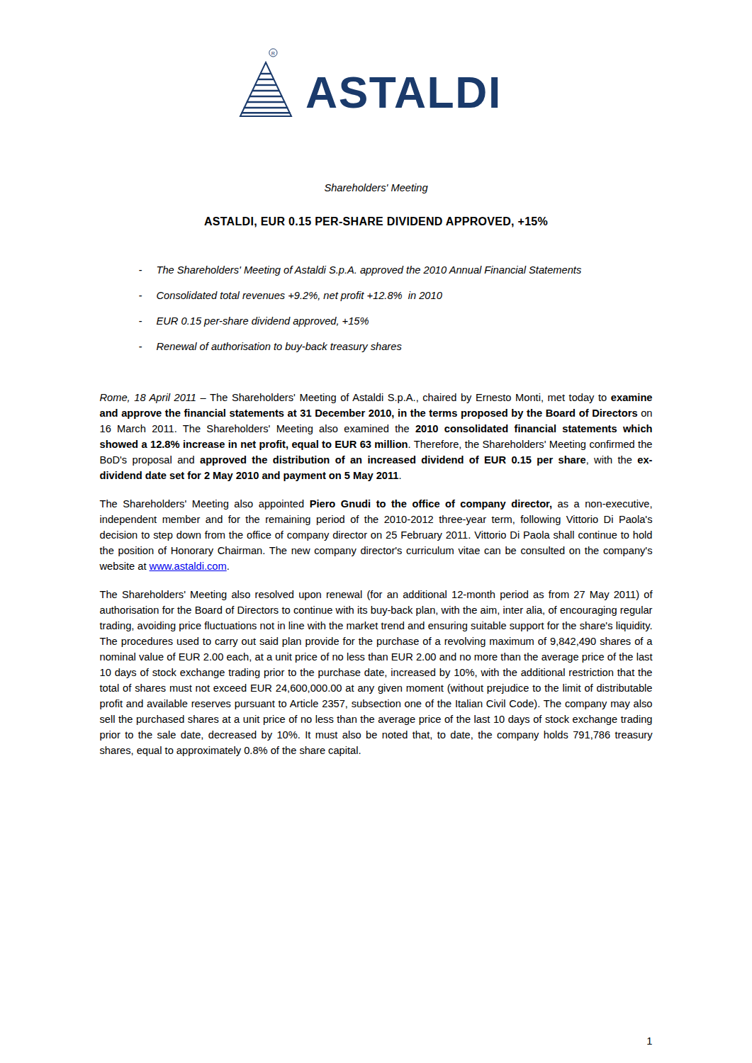R ASTALDI
Shareholders' Meeting
ASTALDI, EUR 0.15 PER-SHARE DIVIDEND APPROVED, +15%
The Shareholders' Meeting of Astaldi S.p.A. approved the 2010 Annual Financial Statements
Consolidated total revenues +9.2%, net profit +12.8% in 2010
EUR 0.15 per-share dividend approved, +15%
Renewal of authorisation to buy-back treasury shares
Rome, 18 April 2011 – The Shareholders' Meeting of Astaldi S.p.A., chaired by Ernesto Monti, met today to examine and approve the financial statements at 31 December 2010, in the terms proposed by the Board of Directors on 16 March 2011. The Shareholders' Meeting also examined the 2010 consolidated financial statements which showed a 12.8% increase in net profit, equal to EUR 63 million. Therefore, the Shareholders' Meeting confirmed the BoD's proposal and approved the distribution of an increased dividend of EUR 0.15 per share, with the ex-dividend date set for 2 May 2010 and payment on 5 May 2011.
The Shareholders' Meeting also appointed Piero Gnudi to the office of company director, as a non-executive, independent member and for the remaining period of the 2010-2012 three-year term, following Vittorio Di Paola's decision to step down from the office of company director on 25 February 2011. Vittorio Di Paola shall continue to hold the position of Honorary Chairman. The new company director's curriculum vitae can be consulted on the company's website at www.astaldi.com.
The Shareholders' Meeting also resolved upon renewal (for an additional 12-month period as from 27 May 2011) of authorisation for the Board of Directors to continue with its buy-back plan, with the aim, inter alia, of encouraging regular trading, avoiding price fluctuations not in line with the market trend and ensuring suitable support for the share's liquidity. The procedures used to carry out said plan provide for the purchase of a revolving maximum of 9,842,490 shares of a nominal value of EUR 2.00 each, at a unit price of no less than EUR 2.00 and no more than the average price of the last 10 days of stock exchange trading prior to the purchase date, increased by 10%, with the additional restriction that the total of shares must not exceed EUR 24,600,000.00 at any given moment (without prejudice to the limit of distributable profit and available reserves pursuant to Article 2357, subsection one of the Italian Civil Code). The company may also sell the purchased shares at a unit price of no less than the average price of the last 10 days of stock exchange trading prior to the sale date, decreased by 10%. It must also be noted that, to date, the company holds 791,786 treasury shares, equal to approximately 0.8% of the share capital.
1